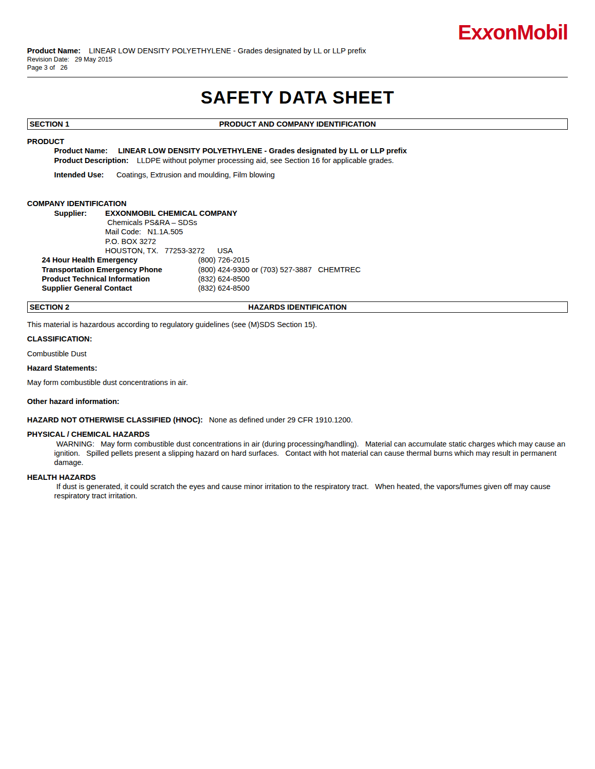ExxonMobil
Product Name: LINEAR LOW DENSITY POLYETHYLENE - Grades designated by LL or LLP prefix
Revision Date: 29 May 2015
Page 3 of 26
SAFETY DATA SHEET
| SECTION 1 | PRODUCT AND COMPANY IDENTIFICATION | |
PRODUCT
Product Name: LINEAR LOW DENSITY POLYETHYLENE - Grades designated by LL or LLP prefix
Product Description: LLDPE without polymer processing aid, see Section 16 for applicable grades.
Intended Use: Coatings, Extrusion and moulding, Film blowing
COMPANY IDENTIFICATION
| Supplier: | EXXONMOBIL CHEMICAL COMPANY Chemicals PS&RA – SDSs Mail Code: N1.1A.505 P.O. BOX 3272 HOUSTON, TX. 77253-3272 USA |
| 24 Hour Health Emergency | (800) 726-2015 |
| Transportation Emergency Phone | (800) 424-9300 or (703) 527-3887 CHEMTREC |
| Product Technical Information | (832) 624-8500 |
| Supplier General Contact | (832) 624-8500 |
| SECTION 2 | HAZARDS IDENTIFICATION | |
This material is hazardous according to regulatory guidelines (see (M)SDS Section 15).
CLASSIFICATION:
Combustible Dust
Hazard Statements:
May form combustible dust concentrations in air.
Other hazard information:
HAZARD NOT OTHERWISE CLASSIFIED (HNOC): None as defined under 29 CFR 1910.1200.
PHYSICAL / CHEMICAL HAZARDS
WARNING: May form combustible dust concentrations in air (during processing/handling). Material can accumulate static charges which may cause an ignition. Spilled pellets present a slipping hazard on hard surfaces. Contact with hot material can cause thermal burns which may result in permanent damage.
HEALTH HAZARDS
If dust is generated, it could scratch the eyes and cause minor irritation to the respiratory tract. When heated, the vapors/fumes given off may cause respiratory tract irritation.